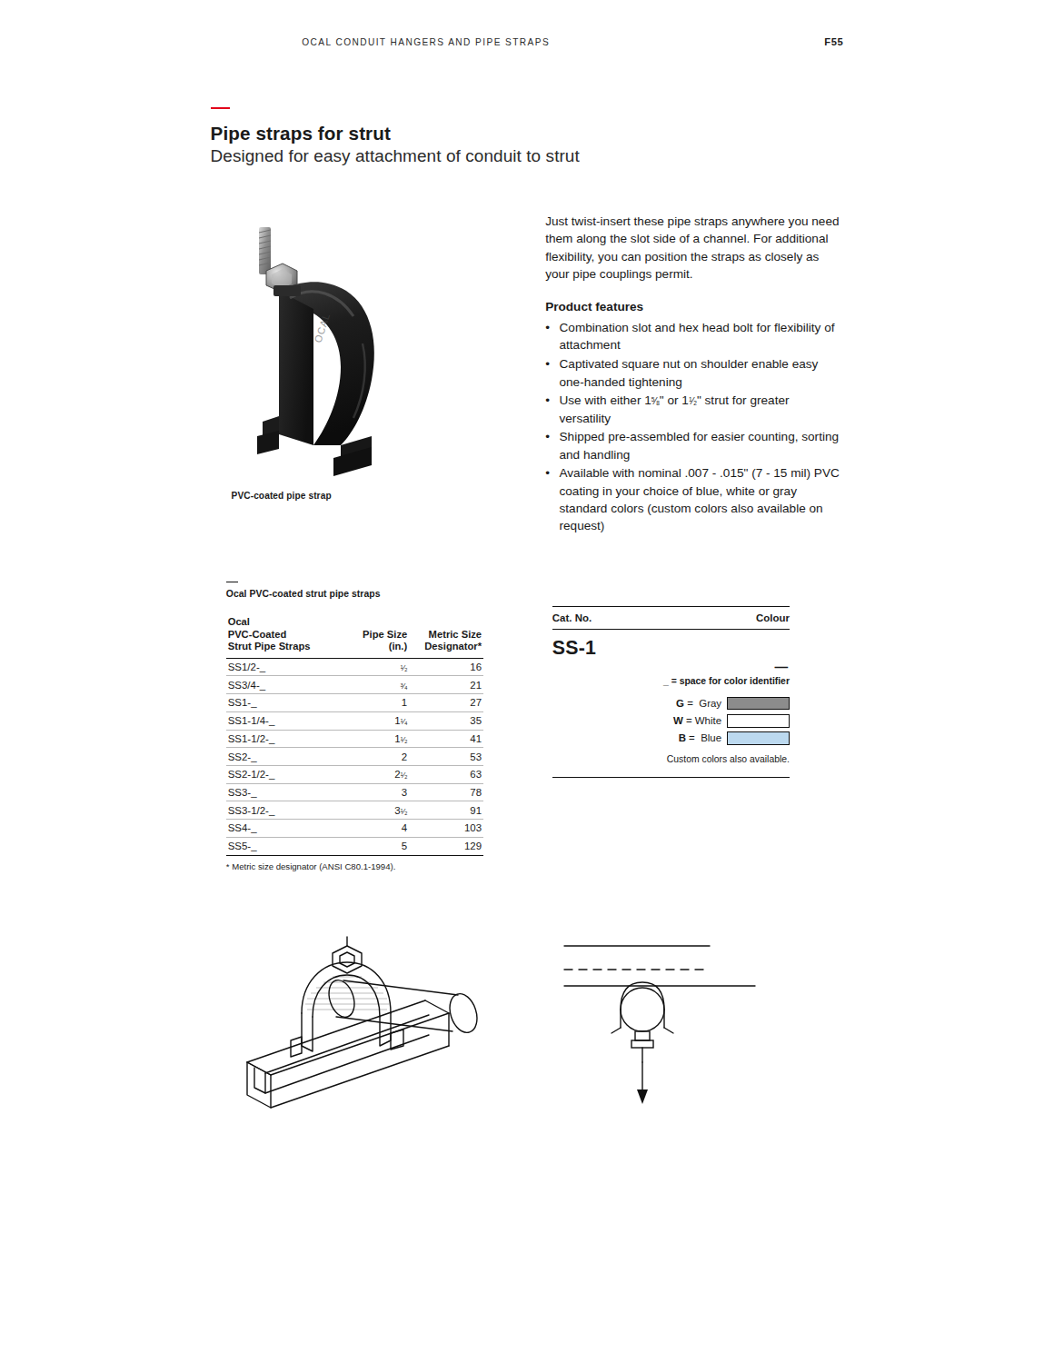Ocal Conduit Hangers and Pipe Straps F55
Pipe straps for strut
Designed for easy attachment of conduit to strut
OCAL
PVC-coated pipe strap
Just twist-insert these pipe straps anywhere you need them along the slot side of a channel. For additional flexibility, you can position the straps as closely as your pipe couplings permit.
Product features
Combination slot and hex head bolt for flexibility of attachment
Captivated square nut on shoulder enable easy one-handed tightening
Use with either 15⁄8" or 11⁄2" strut for greater versatility
Shipped pre-assembled for easier counting, sorting and handling
Available with nominal .007 - .015" (7 - 15 mil) PVC coating in your choice of blue, white or gray standard colors (custom colors also available on request)
Ocal PVC-coated strut pipe straps
| Ocal PVC-Coated Strut Pipe Straps | Pipe Size (in.) | Metric Size Designator* |
| --- | --- | --- |
| SS1/2-_ | 1 ⁄ 2 | 16 |
| SS3/4-_ | 3 ⁄ 4 | 21 |
| SS1-_ | 1 | 27 |
| SS1-1/4-_ | 1 1 ⁄ 4 | 35 |
| SS1-1/2-_ | 1 1 ⁄ 2 | 41 |
| SS2-_ | 2 | 53 |
| SS2-1/2-_ | 2 1 ⁄ 2 | 63 |
| SS3-_ | 3 | 78 |
| SS3-1/2-_ | 3 1 ⁄ 2 | 91 |
| SS4-_ | 4 | 103 |
| SS5-_ | 5 | 129 |
* Metric size designator (ANSI C80.1-1994).
Cat. No. Colour
SS-1
—
_ = space for color identifier
| G = Gray | |
| W = White | |
| B = Blue | |
Custom colors also available.